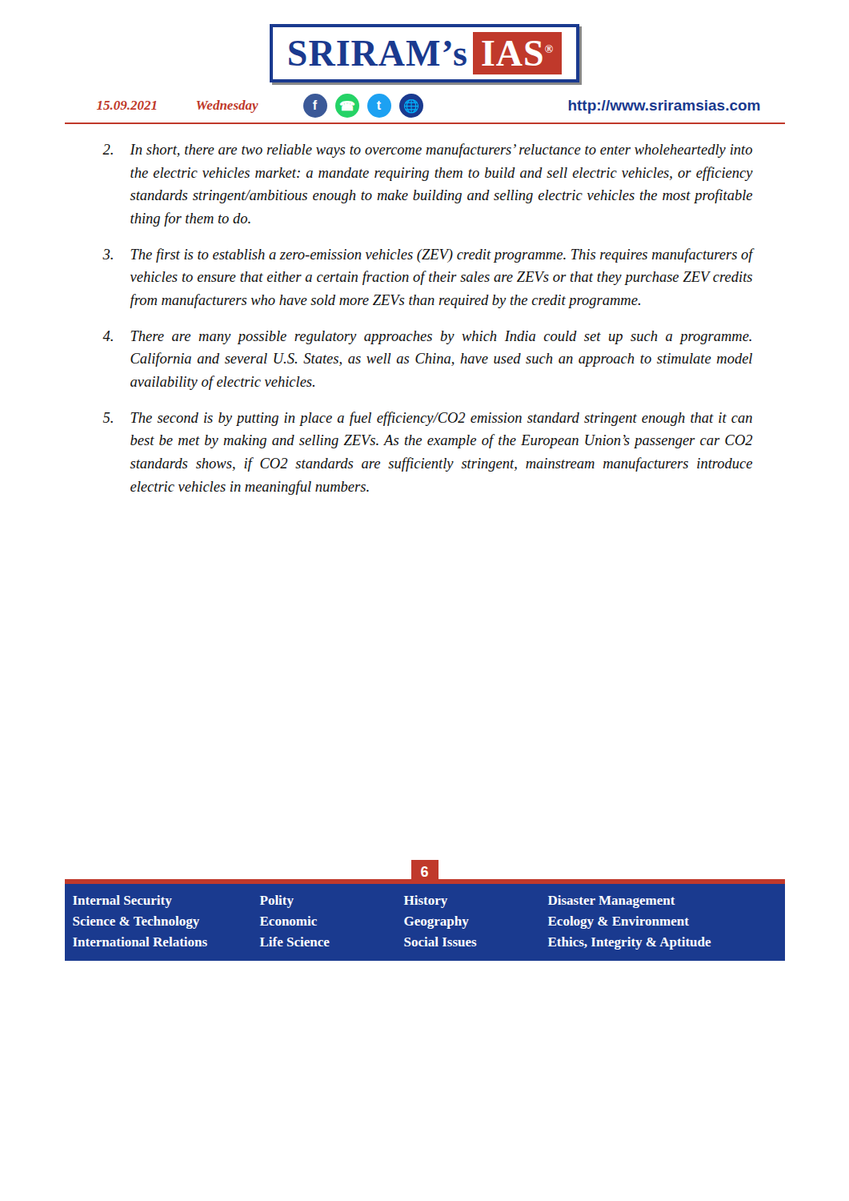SRIRAM’s IAS®
15.09.2021 Wednesday f ☎ t 🌐 http://www.sriramsias.com
In short, there are two reliable ways to overcome manufacturers’ reluctance to enter wholeheartedly into the electric vehicles market: a mandate requiring them to build and sell electric vehicles, or efficiency standards stringent/ambitious enough to make building and selling electric vehicles the most profitable thing for them to do.
The first is to establish a zero-emission vehicles (ZEV) credit programme. This requires manufacturers of vehicles to ensure that either a certain fraction of their sales are ZEVs or that they purchase ZEV credits from manufacturers who have sold more ZEVs than required by the credit programme.
There are many possible regulatory approaches by which India could set up such a programme. California and several U.S. States, as well as China, have used such an approach to stimulate model availability of electric vehicles.
The second is by putting in place a fuel efficiency/CO2 emission standard stringent enough that it can best be met by making and selling ZEVs. As the example of the European Union’s passenger car CO2 standards shows, if CO2 standards are sufficiently stringent, mainstream manufacturers introduce electric vehicles in meaningful numbers.
6
| Internal Security | Polity | History | Disaster Management |
| Science & Technology | Economic | Geography | Ecology & Environment |
| International Relations | Life Science | Social Issues | Ethics, Integrity & Aptitude |